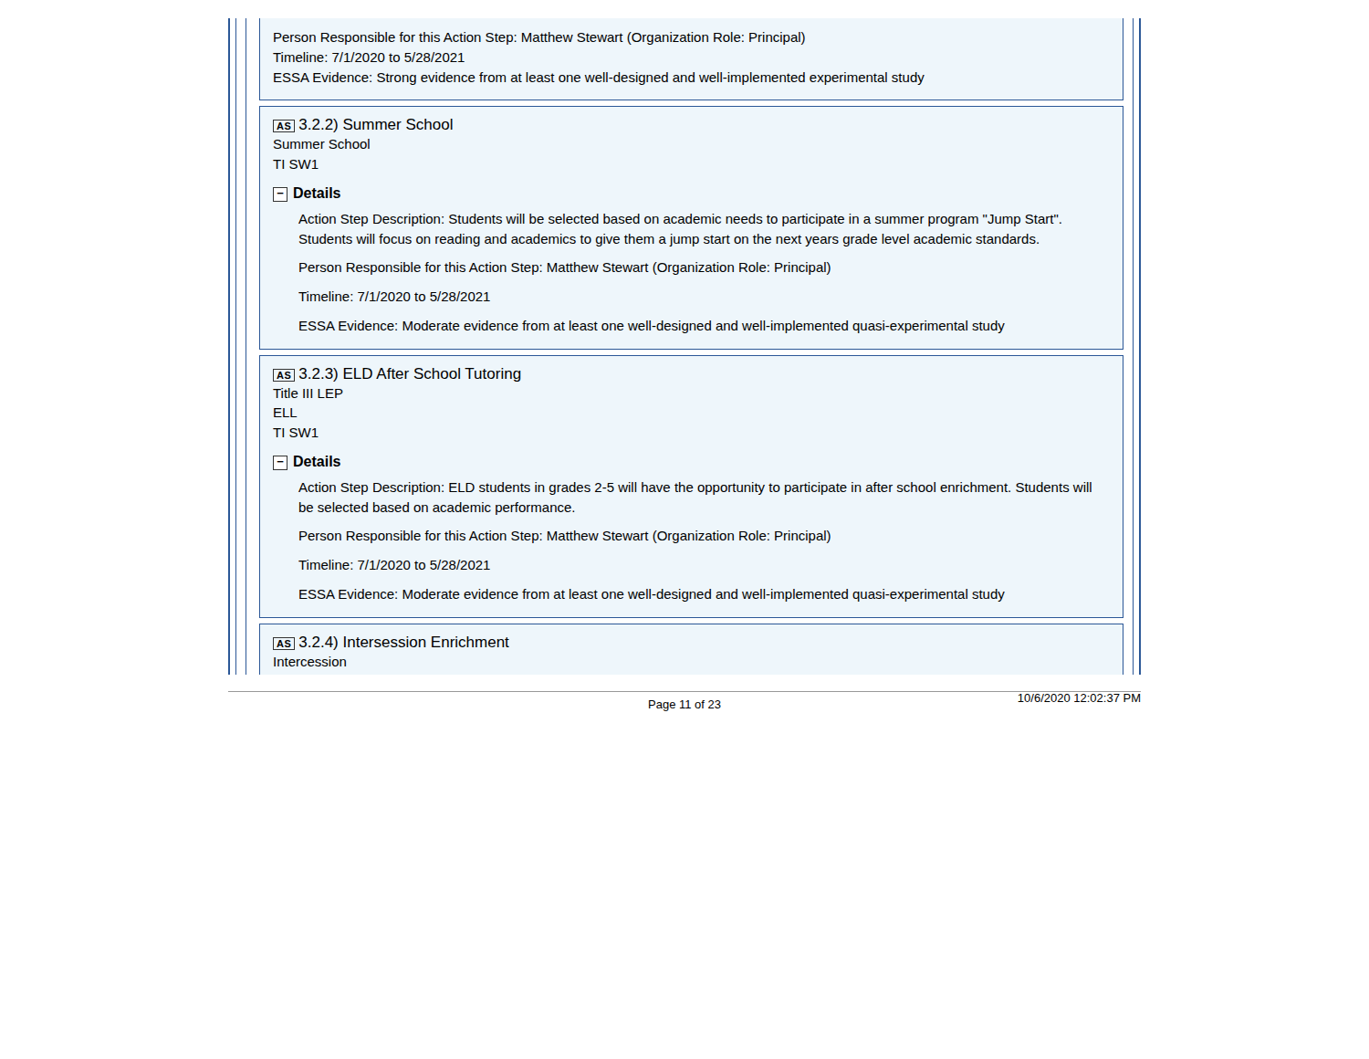Person Responsible for this Action Step: Matthew Stewart (Organization Role: Principal)
Timeline: 7/1/2020 to 5/28/2021
ESSA Evidence: Strong evidence from at least one well-designed and well-implemented experimental study
AS 3.2.2) Summer School
Summer School
TI SW1
−Details
Action Step Description: Students will be selected based on academic needs to participate in a summer program "Jump Start". Students will focus on reading and academics to give them a jump start on the next years grade level academic standards.
Person Responsible for this Action Step: Matthew Stewart (Organization Role: Principal)
Timeline: 7/1/2020 to 5/28/2021
ESSA Evidence: Moderate evidence from at least one well-designed and well-implemented quasi-experimental study
AS 3.2.3) ELD After School Tutoring
Title III LEP
ELL
TI SW1
−Details
Action Step Description: ELD students in grades 2-5 will have the opportunity to participate in after school enrichment. Students will be selected based on academic performance.
Person Responsible for this Action Step: Matthew Stewart (Organization Role: Principal)
Timeline: 7/1/2020 to 5/28/2021
ESSA Evidence: Moderate evidence from at least one well-designed and well-implemented quasi-experimental study
AS 3.2.4) Intersession Enrichment
Intercession
Page 11 of 23
10/6/2020 12:02:37 PM